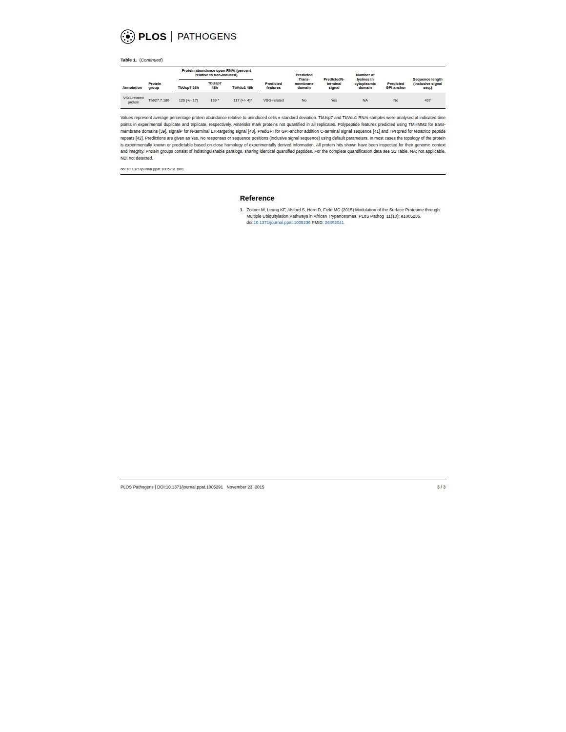PLOS
PATHOGENS
Table 1. (Continued)
| Annotation | Protein group | Protein abundance upon RNAi (percent relative to non-induced) | Predicted features | Predicted Trans -membrane domain | PredictedN-terminal signal | Number of lysines in cytoplasmic domain | Predicted GPI-anchor | Sequence length (inclusive signal seq.) |
| --- | --- | --- | --- | --- | --- | --- | --- | --- |
| TbUsp7 26h | TbUsp7 48h | TbVdu1 48h |
| VSG-related protein | Tb927.7.180 | 126 (+/- 17) | 139 * | 117 (+/- 4)* | VSG-related | No | Yes | NA | No | 437 |
Values represent average percentage protein abundance relative to uninduced cells ± standard deviation. TbUsp7 and TbVdu1 RNAi samples were analysed at indicated time points in experimental duplicate and triplicate, respectively. Asterisks mark proteins not quantified in all replicates. Polypeptide features predicted using TMHMM2 for trans-membrane domains [39], signalP for N-terminal ER-targeting signal [40], PredGPI for GPI-anchor addition C-terminal signal sequence [41] and TPRpred for tetratrico peptide repeats [42]. Predictions are given as Yes, No responses or sequence positions (inclusive signal sequence) using default parameters. In most cases the topology of the protein is experimentally known or predictable based on close homology of experimentally derived information. All protein hits shown have been inspected for their genomic context and integrity. Protein groups consist of indistinguishable paralogs, sharing identical quantified peptides. For the complete quantification data see S1 Table. NA; not applicable, ND; not detected.
doi:10.1371/journal.ppat.1005291.t001
Reference
1. Zoltner M, Leung KF, Alsford S, Horn D, Field MC (2015) Modulation of the Surface Proteome through Multiple Ubiquitylation Pathways in African Trypanosomes. PLoS Pathog 11(10): e1005236. doi:10.1371/journal.ppat.1005236 PMID: 26492041
PLOS Pathogens | DOI:10.1371/journal.ppat.1005291 November 23, 2015
3 / 3